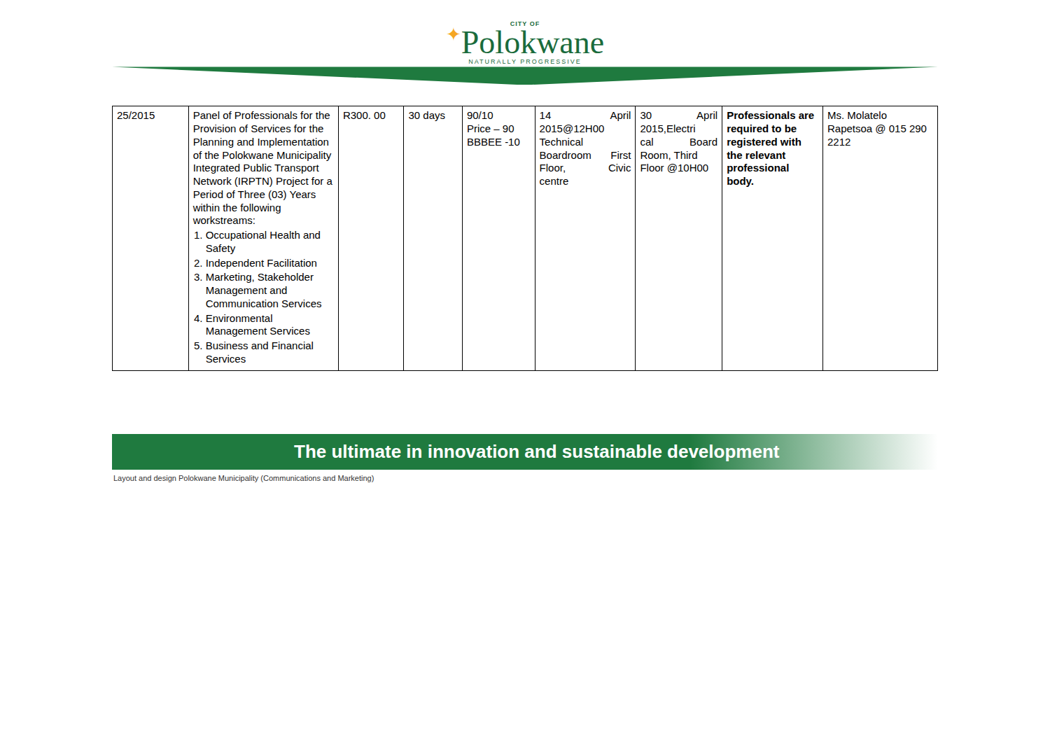CITY OF
✦Polokwane
NATURALLY PROGRESSIVE
| 25/2015 | Panel of Professionals for the Provision of Services for the Planning and Implementation of the Polokwane Municipality Integrated Public Transport Network (IRPTN) Project for a Period of Three (03) Years within the following workstreams: Occupational Health and Safety Independent Facilitation Marketing, Stakeholder Management and Communication Services Environmental Management Services Business and Financial Services | R300. 00 | 30 days | 90/10 Price – 90 BBBEE -10 | 14 April 2015@12H00 Technical Boardroom First Floor, Civic centre | 30 April 2015,Electri cal Board Room, Third Floor @10H00 | Professionals are required to be registered with the relevant professional body. | Ms. Molatelo Rapetsoa @ 015 290 2212 |
The ultimate in innovation and sustainable development
Layout and design Polokwane Municipality (Communications and Marketing)